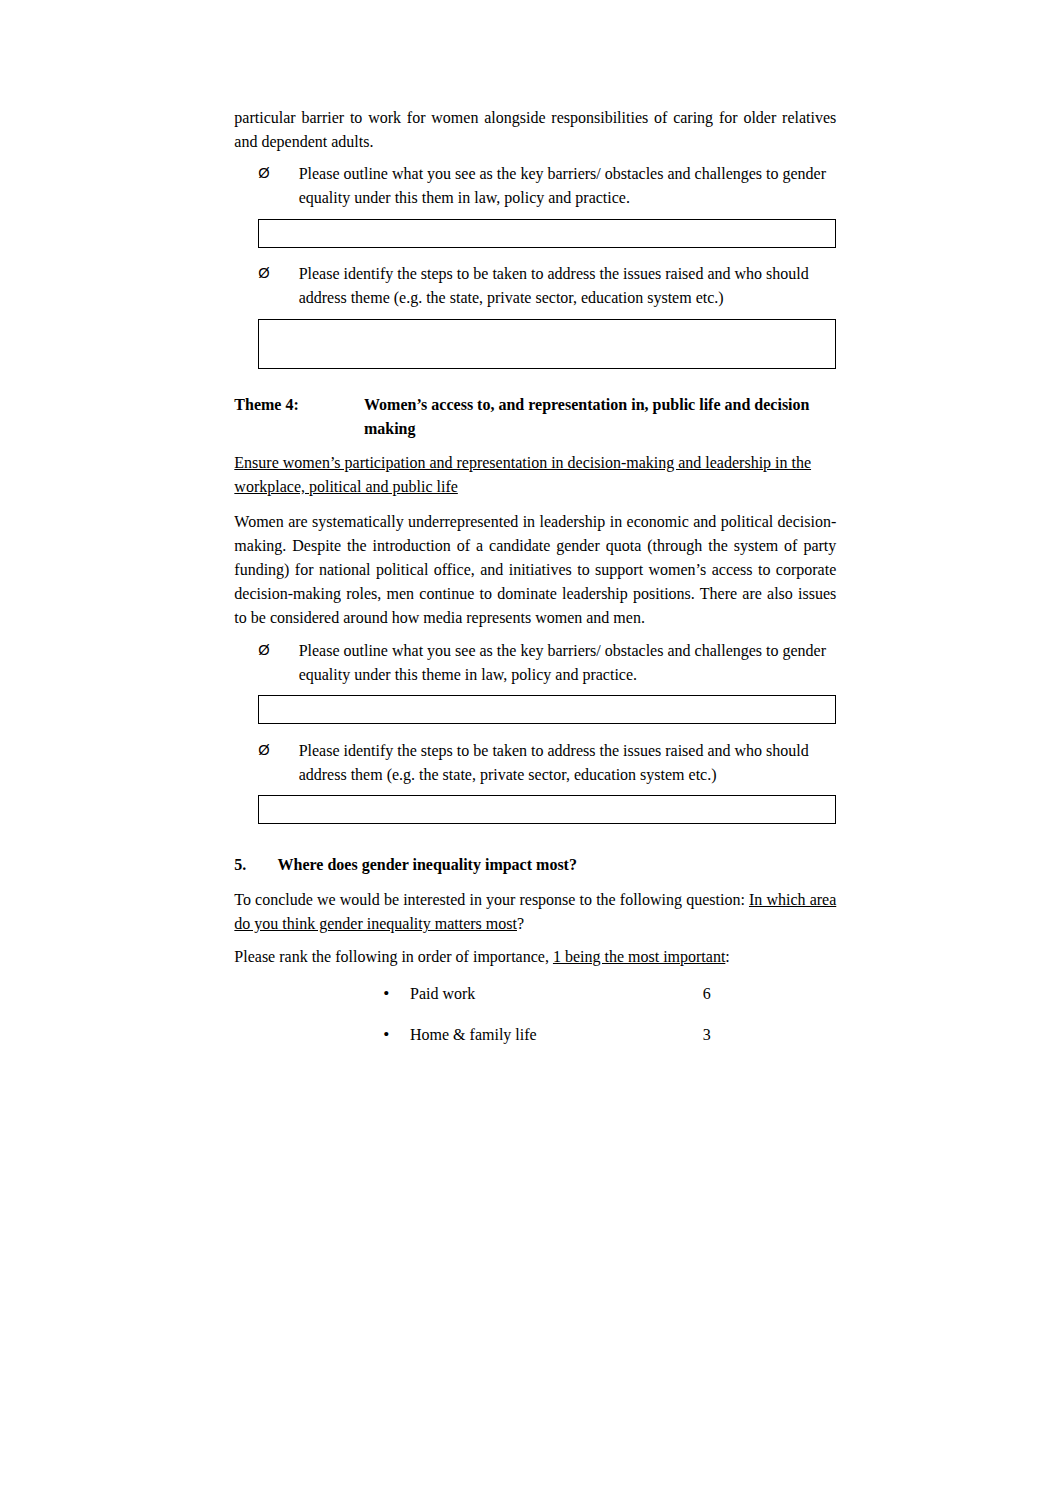particular barrier to work for women alongside responsibilities of caring for older relatives and dependent adults.
Ø Please outline what you see as the key barriers/ obstacles and challenges to gender equality under this them in law, policy and practice.
Ø Please identify the steps to be taken to address the issues raised and who should address theme (e.g. the state, private sector, education system etc.)
Theme 4: Women’s access to, and representation in, public life and decision making
Ensure women’s participation and representation in decision-making and leadership in the workplace, political and public life
Women are systematically underrepresented in leadership in economic and political decision-making. Despite the introduction of a candidate gender quota (through the system of party funding) for national political office, and initiatives to support women’s access to corporate decision-making roles, men continue to dominate leadership positions. There are also issues to be considered around how media represents women and men.
Ø Please outline what you see as the key barriers/ obstacles and challenges to gender equality under this theme in law, policy and practice.
Ø Please identify the steps to be taken to address the issues raised and who should address them (e.g. the state, private sector, education system etc.)
5. Where does gender inequality impact most?
To conclude we would be interested in your response to the following question: In which area do you think gender inequality matters most?
Please rank the following in order of importance, 1 being the most important:
• Paid work 6
• Home & family life 3